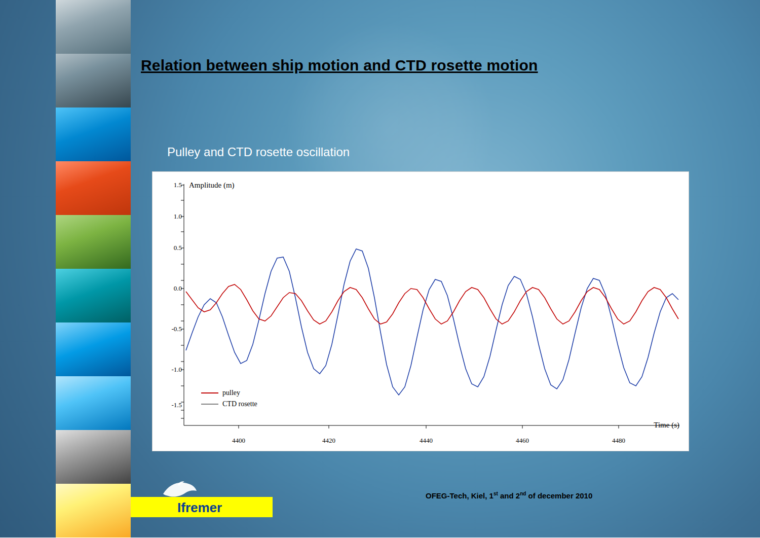Relation between ship motion and CTD rosette motion
Pulley and CTD rosette oscillation
Amplitude (m)
Time (s)
1.5
1.0
0.5
0.0
-0.5
-1.0
-1.5
4400
4420
4440
4460
4480
pulley
CTD rosette
OFEG-Tech, Kiel, 1st and 2nd of december 2010
Ifremer